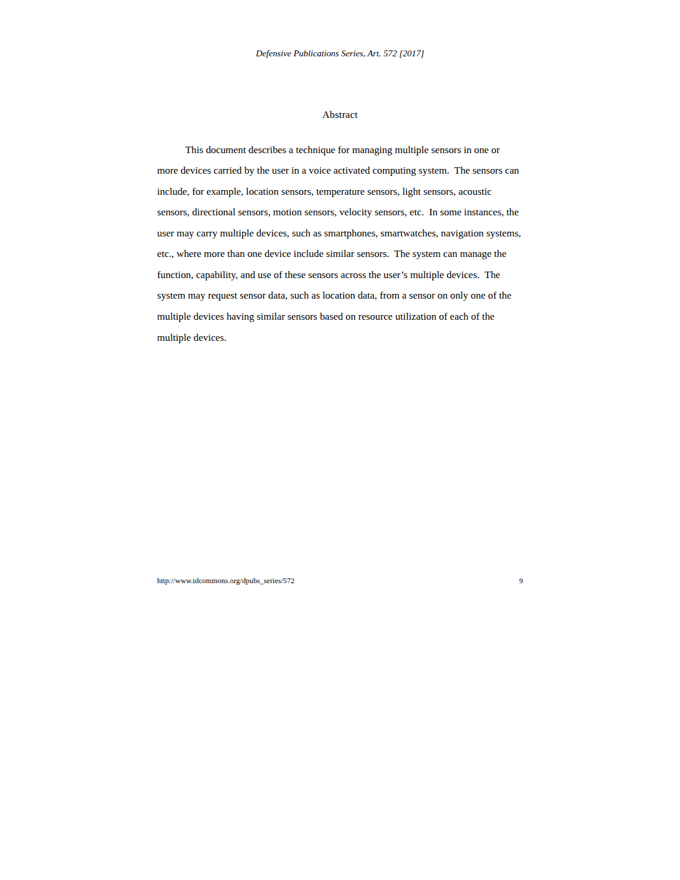Defensive Publications Series, Art. 572 [2017]
Abstract
This document describes a technique for managing multiple sensors in one or more devices carried by the user in a voice activated computing system. The sensors can include, for example, location sensors, temperature sensors, light sensors, acoustic sensors, directional sensors, motion sensors, velocity sensors, etc. In some instances, the user may carry multiple devices, such as smartphones, smartwatches, navigation systems, etc., where more than one device include similar sensors. The system can manage the function, capability, and use of these sensors across the user’s multiple devices. The system may request sensor data, such as location data, from a sensor on only one of the multiple devices having similar sensors based on resource utilization of each of the multiple devices.
http://www.tdcommons.org/dpubs_series/572 9